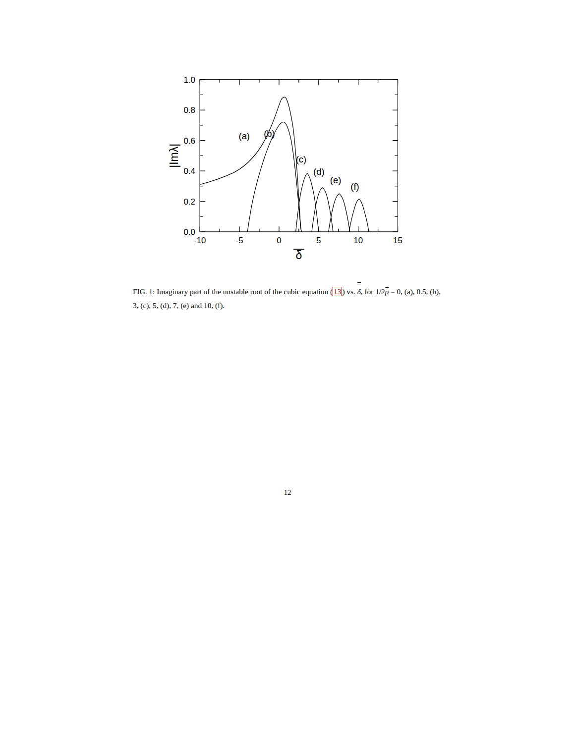0.0 0.2 0.4 0.6 0.8 1.0 -10 -5 0 5 10 15 |Imλ| δ (a) (b) (c) (d) (e) (f)
FIG. 1: Imaginary part of the unstable root of the cubic equation (13) vs. δ, for 1/2ρ = 0, (a), 0.5, (b), 3, (c), 5, (d), 7, (e) and 10, (f).
12